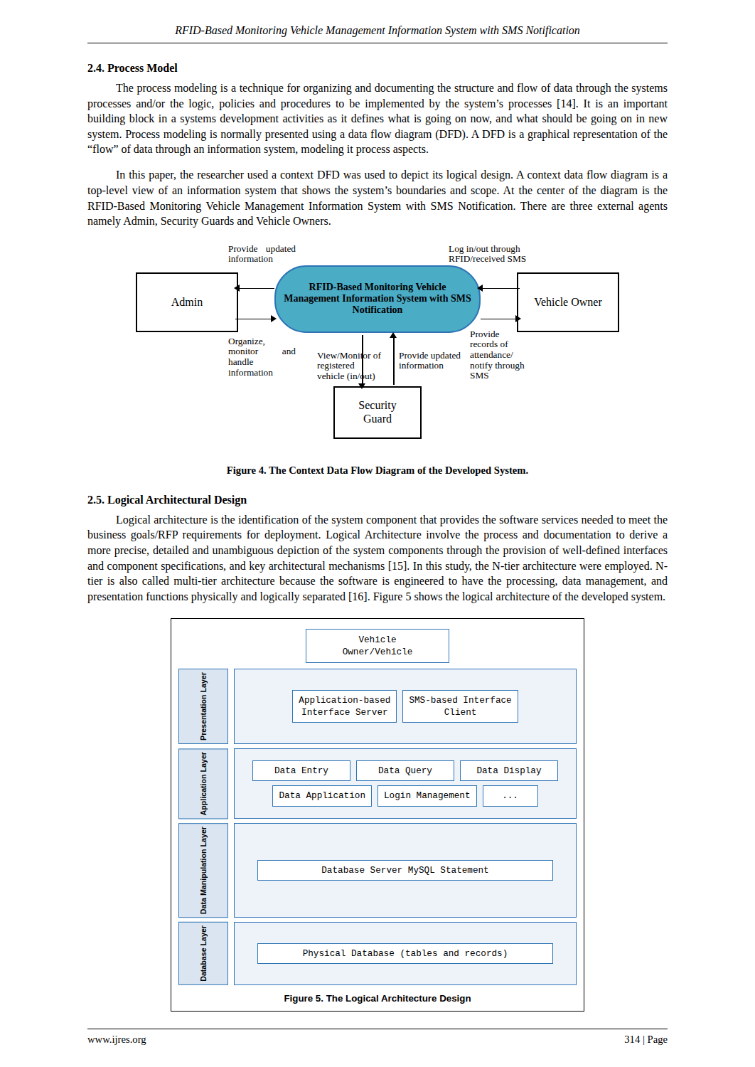RFID-Based Monitoring Vehicle Management Information System with SMS Notification
2.4. Process Model
The process modeling is a technique for organizing and documenting the structure and flow of data through the systems processes and/or the logic, policies and procedures to be implemented by the system’s processes [14]. It is an important building block in a systems development activities as it defines what is going on now, and what should be going on in new system. Process modeling is normally presented using a data flow diagram (DFD). A DFD is a graphical representation of the “flow” of data through an information system, modeling it process aspects.
In this paper, the researcher used a context DFD was used to depict its logical design. A context data flow diagram is a top-level view of an information system that shows the system’s boundaries and scope. At the center of the diagram is the RFID-Based Monitoring Vehicle Management Information System with SMS Notification. There are three external agents namely Admin, Security Guards and Vehicle Owners.
Admin
Vehicle Owner
Security
Guard
RFID-Based Monitoring Vehicle Management Information System with SMS Notification
Provide updated information
Organize, monitor and handle information
Log in/out through RFID/received SMS
Provide records of attendance/ notify through SMS
View/Monitor of registered vehicle (in/out)
Provide updated information
Figure 4. The Context Data Flow Diagram of the Developed System.
2.5. Logical Architectural Design
Logical architecture is the identification of the system component that provides the software services needed to meet the business goals/RFP requirements for deployment. Logical Architecture involve the process and documentation to derive a more precise, detailed and unambiguous depiction of the system components through the provision of well-defined interfaces and component specifications, and key architectural mechanisms [15]. In this study, the N-tier architecture were employed. N-tier is also called multi-tier architecture because the software is engineered to have the processing, data management, and presentation functions physically and logically separated [16]. Figure 5 shows the logical architecture of the developed system.
Vehicle
Owner/Vehicle
Presentation Layer
Application-based
Interface Server
SMS-based Interface
Client
Application Layer
Data Entry
Data Query
Data Display
Data Application
Login Management
...
Data Manipulation Layer
Database Server MySQL Statement
Database Layer
Physical Database (tables and records)
Figure 5. The Logical Architecture Design
www.ijres.org 314 | Page